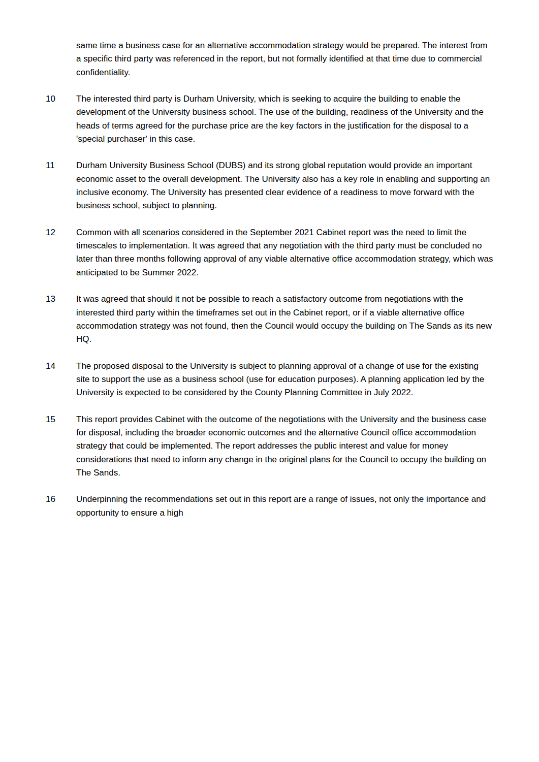same time a business case for an alternative accommodation strategy would be prepared. The interest from a specific third party was referenced in the report, but not formally identified at that time due to commercial confidentiality.
10
The interested third party is Durham University, which is seeking to acquire the building to enable the development of the University business school. The use of the building, readiness of the University and the heads of terms agreed for the purchase price are the key factors in the justification for the disposal to a 'special purchaser' in this case.
11
Durham University Business School (DUBS) and its strong global reputation would provide an important economic asset to the overall development. The University also has a key role in enabling and supporting an inclusive economy. The University has presented clear evidence of a readiness to move forward with the business school, subject to planning.
12
Common with all scenarios considered in the September 2021 Cabinet report was the need to limit the timescales to implementation. It was agreed that any negotiation with the third party must be concluded no later than three months following approval of any viable alternative office accommodation strategy, which was anticipated to be Summer 2022.
13
It was agreed that should it not be possible to reach a satisfactory outcome from negotiations with the interested third party within the timeframes set out in the Cabinet report, or if a viable alternative office accommodation strategy was not found, then the Council would occupy the building on The Sands as its new HQ.
14
The proposed disposal to the University is subject to planning approval of a change of use for the existing site to support the use as a business school (use for education purposes). A planning application led by the University is expected to be considered by the County Planning Committee in July 2022.
15
This report provides Cabinet with the outcome of the negotiations with the University and the business case for disposal, including the broader economic outcomes and the alternative Council office accommodation strategy that could be implemented. The report addresses the public interest and value for money considerations that need to inform any change in the original plans for the Council to occupy the building on The Sands.
16
Underpinning the recommendations set out in this report are a range of issues, not only the importance and opportunity to ensure a high